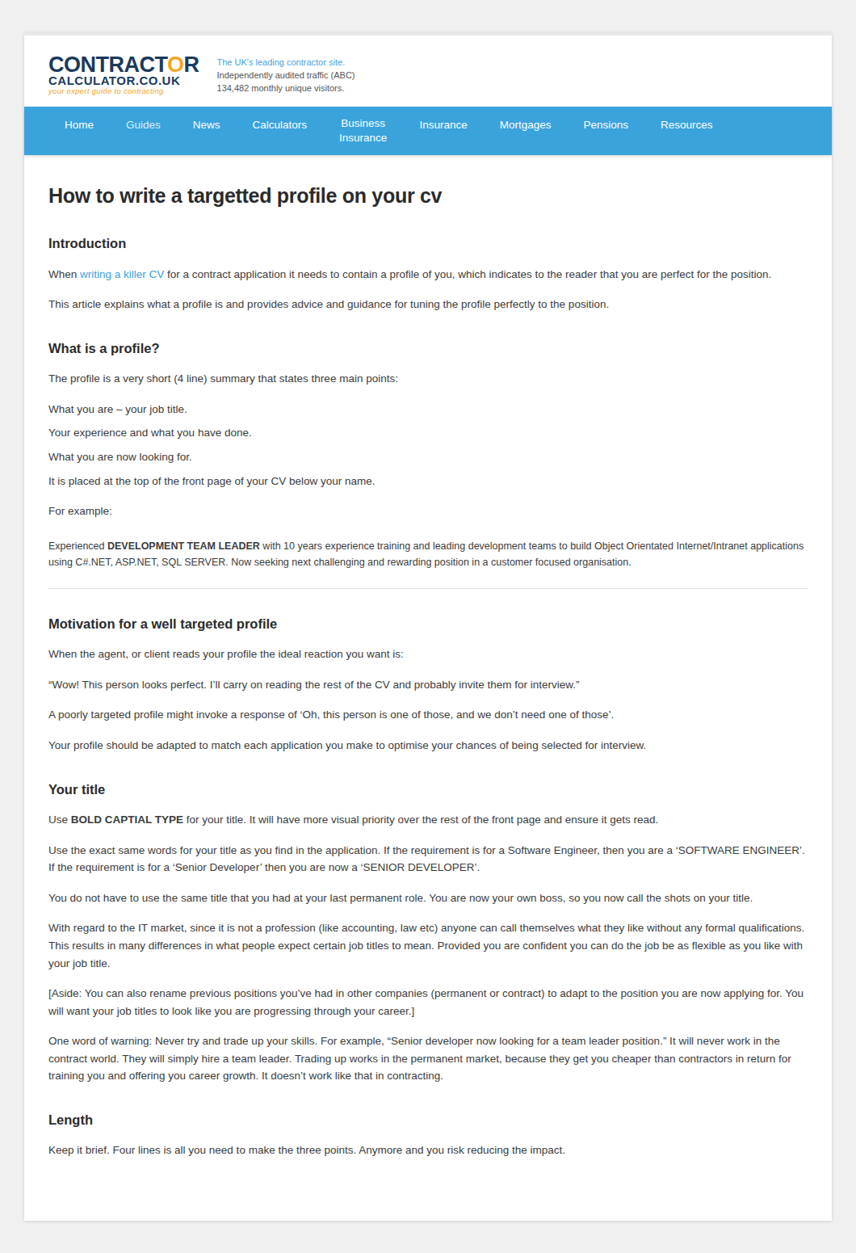CONTRACTOR
CALCULATOR.CO.UK
your expert guide to contracting
The UK's leading contractor site.
Independently audited traffic (ABC)
134,482 monthly unique visitors.
Home Guides News Calculators Business
Insurance Insurance Mortgages Pensions Resources
How to write a targetted profile on your cv
Introduction
When writing a killer CV for a contract application it needs to contain a profile of you, which indicates to the reader that you are perfect for the position.
This article explains what a profile is and provides advice and guidance for tuning the profile perfectly to the position.
What is a profile?
The profile is a very short (4 line) summary that states three main points:
What you are – your job title.
Your experience and what you have done.
What you are now looking for.
It is placed at the top of the front page of your CV below your name.
For example:
Experienced DEVELOPMENT TEAM LEADER with 10 years experience training and leading development teams to build Object Orientated Internet/Intranet applications using C#.NET, ASP.NET, SQL SERVER. Now seeking next challenging and rewarding position in a customer focused organisation.
Motivation for a well targeted profile
When the agent, or client reads your profile the ideal reaction you want is:
“Wow! This person looks perfect. I’ll carry on reading the rest of the CV and probably invite them for interview.”
A poorly targeted profile might invoke a response of ‘Oh, this person is one of those, and we don’t need one of those’.
Your profile should be adapted to match each application you make to optimise your chances of being selected for interview.
Your title
Use BOLD CAPTIAL TYPE for your title. It will have more visual priority over the rest of the front page and ensure it gets read.
Use the exact same words for your title as you find in the application. If the requirement is for a Software Engineer, then you are a ‘SOFTWARE ENGINEER’. If the requirement is for a ‘Senior Developer’ then you are now a ‘SENIOR DEVELOPER’.
You do not have to use the same title that you had at your last permanent role. You are now your own boss, so you now call the shots on your title.
With regard to the IT market, since it is not a profession (like accounting, law etc) anyone can call themselves what they like without any formal qualifications. This results in many differences in what people expect certain job titles to mean. Provided you are confident you can do the job be as flexible as you like with your job title.
[Aside: You can also rename previous positions you’ve had in other companies (permanent or contract) to adapt to the position you are now applying for. You will want your job titles to look like you are progressing through your career.]
One word of warning: Never try and trade up your skills. For example, “Senior developer now looking for a team leader position.” It will never work in the contract world. They will simply hire a team leader. Trading up works in the permanent market, because they get you cheaper than contractors in return for training you and offering you career growth. It doesn’t work like that in contracting.
Length
Keep it brief. Four lines is all you need to make the three points. Anymore and you risk reducing the impact.